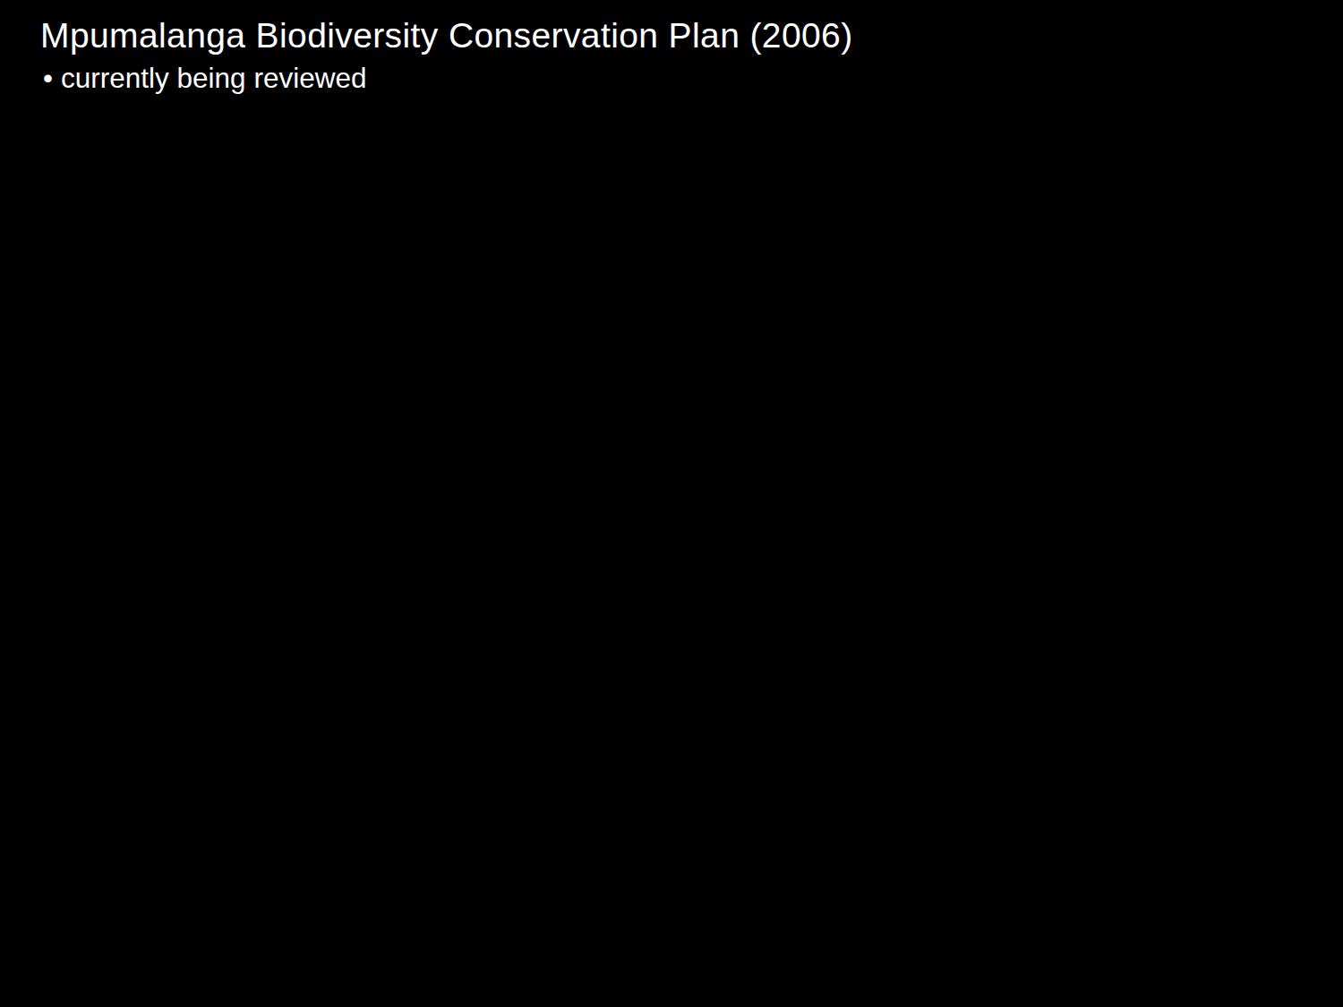Mpumalanga Biodiversity Conservation Plan (2006)
currently being reviewed